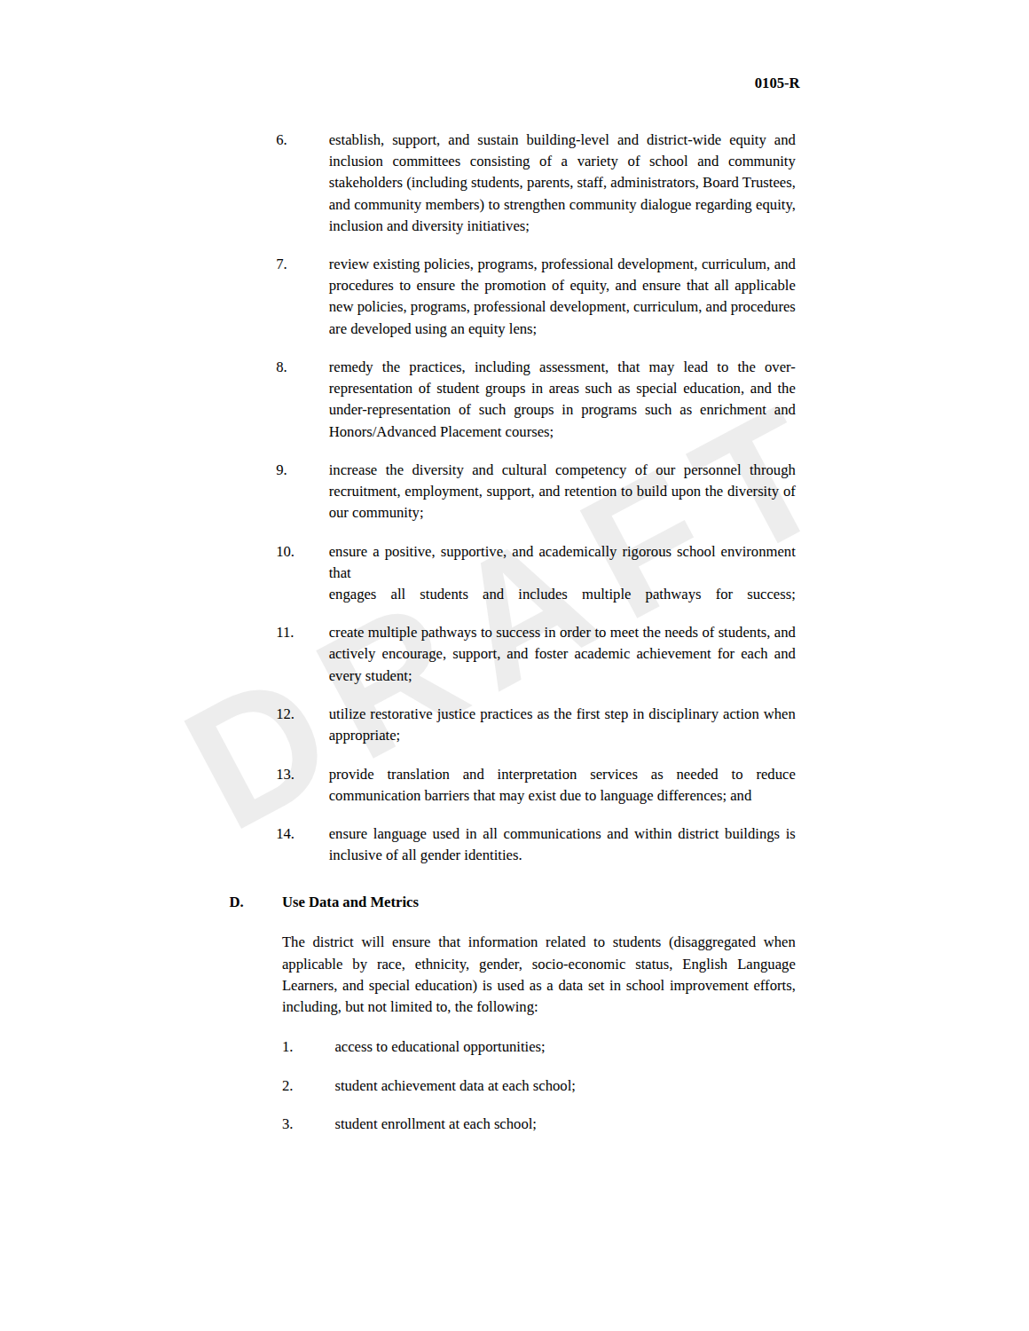DRAFT
0105-R
6.
establish, support, and sustain building-level and district-wide equity and inclusion committees consisting of a variety of school and community stakeholders (including students, parents, staff, administrators, Board Trustees, and community members) to strengthen community dialogue regarding equity, inclusion and diversity initiatives;
7.
review existing policies, programs, professional development, curriculum, and procedures to ensure the promotion of equity, and ensure that all applicable new policies, programs, professional development, curriculum, and procedures are developed using an equity lens;
8.
remedy the practices, including assessment, that may lead to the over- representation of student groups in areas such as special education, and the under-representation of such groups in programs such as enrichment and Honors/Advanced Placement courses;
9.
increase the diversity and cultural competency of our personnel through recruitment, employment, support, and retention to build upon the diversity of our community;
10.
ensure a positive, supportive, and academically rigorous school environment that engages all students and includes multiple pathways for success;
11.
create multiple pathways to success in order to meet the needs of students, and actively encourage, support, and foster academic achievement for each and every student;
12.
utilize restorative justice practices as the first step in disciplinary action when appropriate;
13.
provide translation and interpretation services as needed to reduce communication barriers that may exist due to language differences; and
14.
ensure language used in all communications and within district buildings is inclusive of all gender identities.
D.
Use Data and Metrics
The district will ensure that information related to students (disaggregated when applicable by race, ethnicity, gender, socio-economic status, English Language Learners, and special education) is used as a data set in school improvement efforts, including, but not limited to, the following:
1.
access to educational opportunities;
2.
student achievement data at each school;
3.
student enrollment at each school;